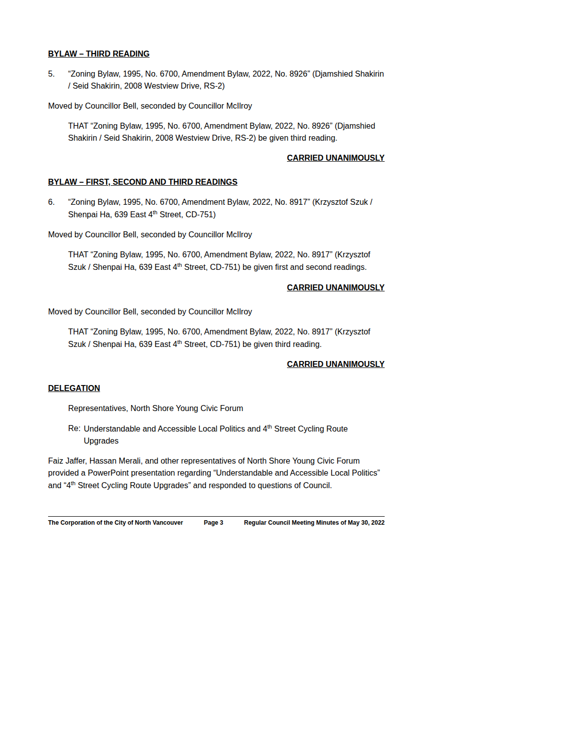BYLAW – THIRD READING
5.
“Zoning Bylaw, 1995, No. 6700, Amendment Bylaw, 2022, No. 8926” (Djamshied Shakirin / Seid Shakirin, 2008 Westview Drive, RS-2)
Moved by Councillor Bell, seconded by Councillor McIlroy
THAT “Zoning Bylaw, 1995, No. 6700, Amendment Bylaw, 2022, No. 8926” (Djamshied Shakirin / Seid Shakirin, 2008 Westview Drive, RS-2) be given third reading.
CARRIED UNANIMOUSLY
BYLAW – FIRST, SECOND AND THIRD READINGS
6.
“Zoning Bylaw, 1995, No. 6700, Amendment Bylaw, 2022, No. 8917” (Krzysztof Szuk / Shenpai Ha, 639 East 4th Street, CD-751)
Moved by Councillor Bell, seconded by Councillor McIlroy
THAT “Zoning Bylaw, 1995, No. 6700, Amendment Bylaw, 2022, No. 8917” (Krzysztof Szuk / Shenpai Ha, 639 East 4th Street, CD-751) be given first and second readings.
CARRIED UNANIMOUSLY
Moved by Councillor Bell, seconded by Councillor McIlroy
THAT “Zoning Bylaw, 1995, No. 6700, Amendment Bylaw, 2022, No. 8917” (Krzysztof Szuk / Shenpai Ha, 639 East 4th Street, CD-751) be given third reading.
CARRIED UNANIMOUSLY
DELEGATION
Representatives, North Shore Young Civic Forum
Re:
Understandable and Accessible Local Politics and 4th Street Cycling Route Upgrades
Faiz Jaffer, Hassan Merali, and other representatives of North Shore Young Civic Forum provided a PowerPoint presentation regarding “Understandable and Accessible Local Politics” and “4th Street Cycling Route Upgrades” and responded to questions of Council.
The Corporation of the City of North Vancouver Page 3 Regular Council Meeting Minutes of May 30, 2022